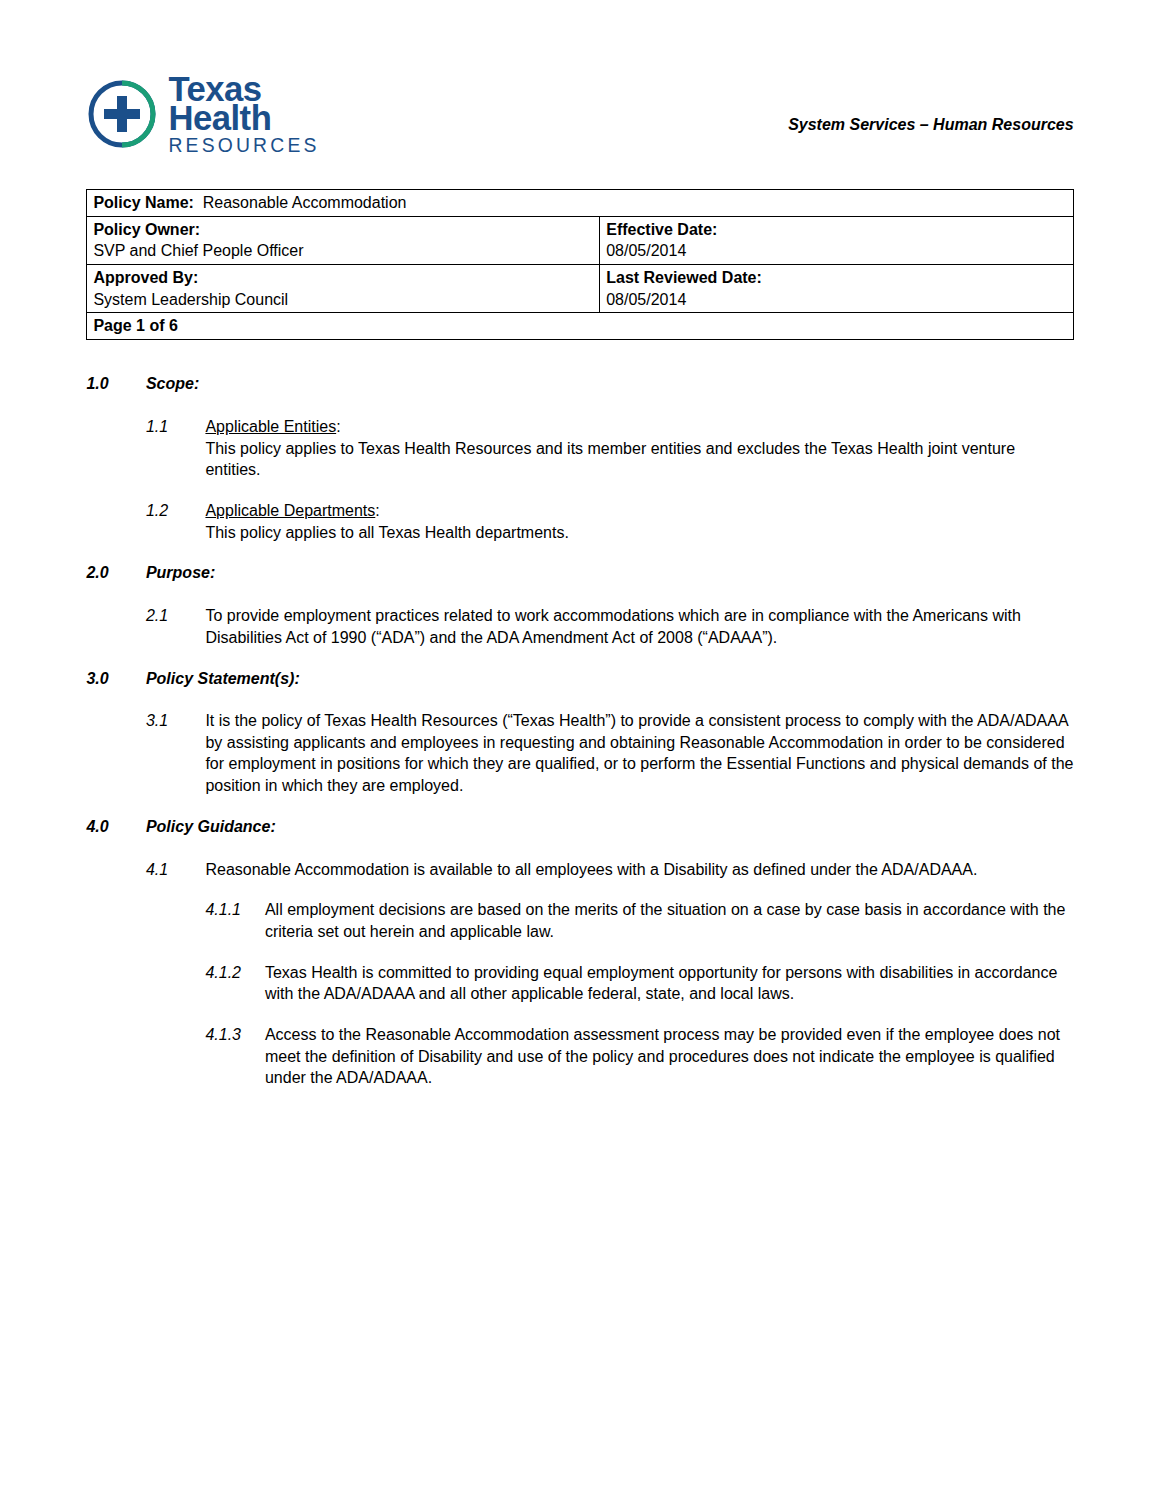Texas Health RESOURCES
System Services – Human Resources
| Policy Name: Reasonable Accommodation |
| Policy Owner: SVP and Chief People Officer | Effective Date: 08/05/2014 |
| Approved By: System Leadership Council | Last Reviewed Date: 08/05/2014 |
| Page 1 of 6 |
1.0 Scope:
1.1 Applicable Entities:
This policy applies to Texas Health Resources and its member entities and excludes the Texas Health joint venture entities.
1.2 Applicable Departments:
This policy applies to all Texas Health departments.
2.0 Purpose:
2.1 To provide employment practices related to work accommodations which are in compliance with the Americans with Disabilities Act of 1990 (“ADA”) and the ADA Amendment Act of 2008 (“ADAAA”).
3.0 Policy Statement(s):
3.1 It is the policy of Texas Health Resources (“Texas Health”) to provide a consistent process to comply with the ADA/ADAAA by assisting applicants and employees in requesting and obtaining Reasonable Accommodation in order to be considered for employment in positions for which they are qualified, or to perform the Essential Functions and physical demands of the position in which they are employed.
4.0 Policy Guidance:
4.1 Reasonable Accommodation is available to all employees with a Disability as defined under the ADA/ADAAA.
4.1.1 All employment decisions are based on the merits of the situation on a case by case basis in accordance with the criteria set out herein and applicable law.
4.1.2 Texas Health is committed to providing equal employment opportunity for persons with disabilities in accordance with the ADA/ADAAA and all other applicable federal, state, and local laws.
4.1.3 Access to the Reasonable Accommodation assessment process may be provided even if the employee does not meet the definition of Disability and use of the policy and procedures does not indicate the employee is qualified under the ADA/ADAAA.